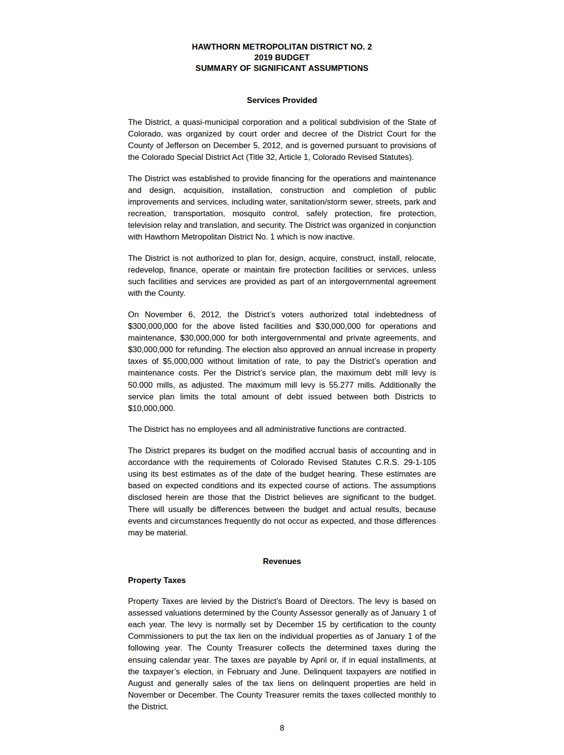HAWTHORN METROPOLITAN DISTRICT NO. 2
2019 BUDGET
SUMMARY OF SIGNIFICANT ASSUMPTIONS
Services Provided
The District, a quasi-municipal corporation and a political subdivision of the State of Colorado, was organized by court order and decree of the District Court for the County of Jefferson on December 5, 2012, and is governed pursuant to provisions of the Colorado Special District Act (Title 32, Article 1, Colorado Revised Statutes).
The District was established to provide financing for the operations and maintenance and design, acquisition, installation, construction and completion of public improvements and services, including water, sanitation/storm sewer, streets, park and recreation, transportation, mosquito control, safely protection, fire protection, television relay and translation, and security. The District was organized in conjunction with Hawthorn Metropolitan District No. 1 which is now inactive.
The District is not authorized to plan for, design, acquire, construct, install, relocate, redevelop, finance, operate or maintain fire protection facilities or services, unless such facilities and services are provided as part of an intergovernmental agreement with the County.
On November 6, 2012, the District’s voters authorized total indebtedness of $300,000,000 for the above listed facilities and $30,000,000 for operations and maintenance, $30,000,000 for both intergovernmental and private agreements, and $30,000,000 for refunding. The election also approved an annual increase in property taxes of $5,000,000 without limitation of rate, to pay the District’s operation and maintenance costs. Per the District’s service plan, the maximum debt mill levy is 50.000 mills, as adjusted. The maximum mill levy is 55.277 mills. Additionally the service plan limits the total amount of debt issued between both Districts to $10,000,000.
The District has no employees and all administrative functions are contracted.
The District prepares its budget on the modified accrual basis of accounting and in accordance with the requirements of Colorado Revised Statutes C.R.S. 29-1-105 using its best estimates as of the date of the budget hearing. These estimates are based on expected conditions and its expected course of actions. The assumptions disclosed herein are those that the District believes are significant to the budget. There will usually be differences between the budget and actual results, because events and circumstances frequently do not occur as expected, and those differences may be material.
Revenues
Property Taxes
Property Taxes are levied by the District’s Board of Directors. The levy is based on assessed valuations determined by the County Assessor generally as of January 1 of each year. The levy is normally set by December 15 by certification to the county Commissioners to put the tax lien on the individual properties as of January 1 of the following year. The County Treasurer collects the determined taxes during the ensuing calendar year. The taxes are payable by April or, if in equal installments, at the taxpayer’s election, in February and June. Delinquent taxpayers are notified in August and generally sales of the tax liens on delinquent properties are held in November or December. The County Treasurer remits the taxes collected monthly to the District.
8